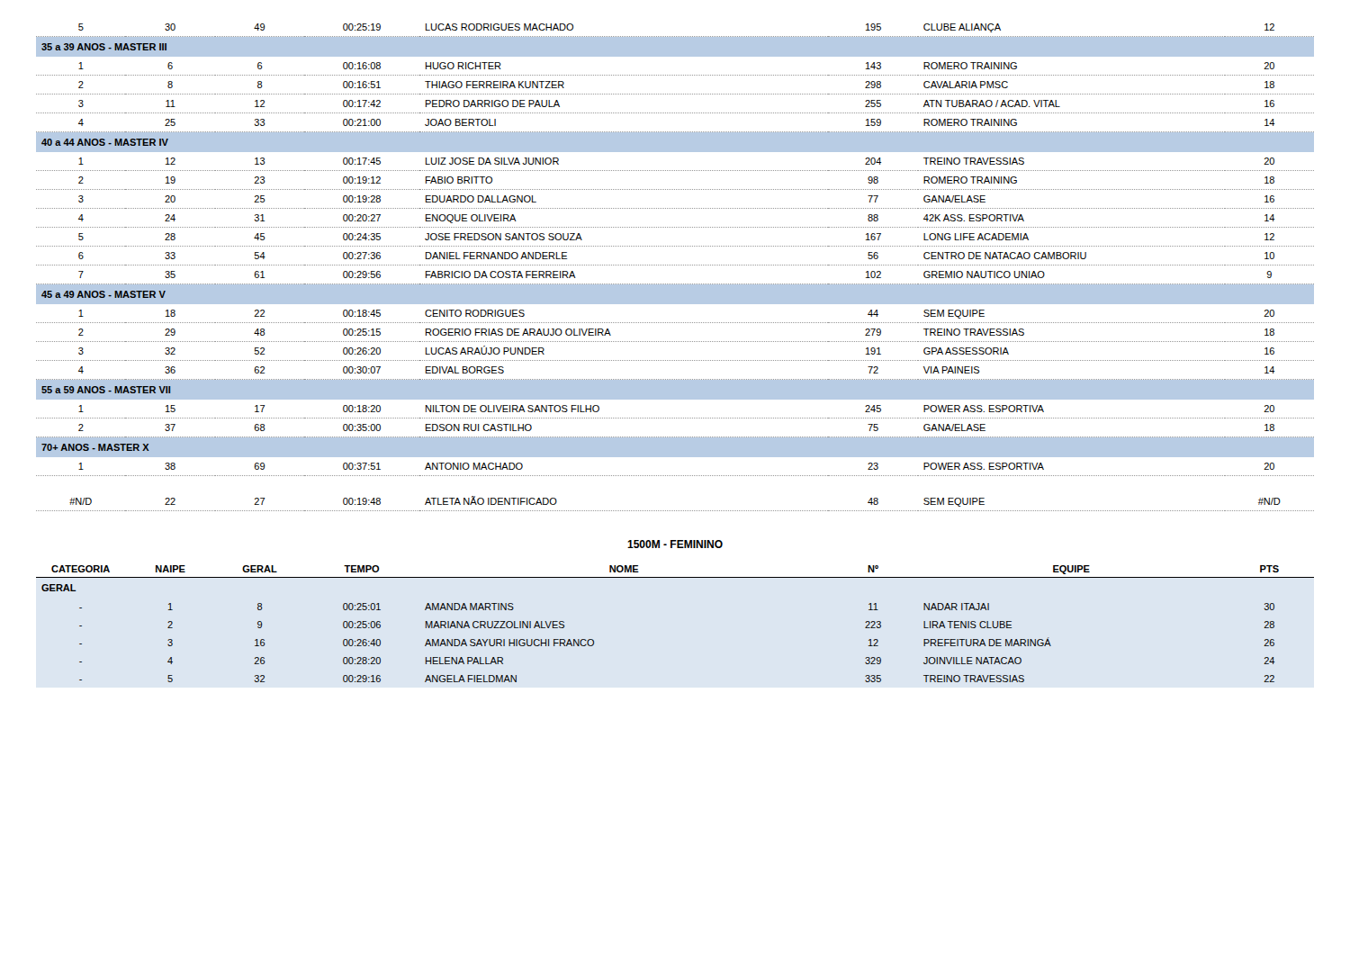| 5 | 30 | 49 | 00:25:19 | LUCAS RODRIGUES MACHADO | 195 | CLUBE ALIANÇA | 12 |
| 35 a 39 ANOS - MASTER III |
| 1 | 6 | 6 | 00:16:08 | HUGO RICHTER | 143 | ROMERO TRAINING | 20 |
| 2 | 8 | 8 | 00:16:51 | THIAGO FERREIRA KUNTZER | 298 | CAVALARIA PMSC | 18 |
| 3 | 11 | 12 | 00:17:42 | PEDRO DARRIGO DE PAULA | 255 | ATN TUBARAO / ACAD. VITAL | 16 |
| 4 | 25 | 33 | 00:21:00 | JOAO BERTOLI | 159 | ROMERO TRAINING | 14 |
| 40 a 44 ANOS - MASTER IV |
| 1 | 12 | 13 | 00:17:45 | LUIZ JOSE DA SILVA JUNIOR | 204 | TREINO TRAVESSIAS | 20 |
| 2 | 19 | 23 | 00:19:12 | FABIO BRITTO | 98 | ROMERO TRAINING | 18 |
| 3 | 20 | 25 | 00:19:28 | EDUARDO DALLAGNOL | 77 | GANA/ELASE | 16 |
| 4 | 24 | 31 | 00:20:27 | ENOQUE OLIVEIRA | 88 | 42K ASS. ESPORTIVA | 14 |
| 5 | 28 | 45 | 00:24:35 | JOSE FREDSON SANTOS SOUZA | 167 | LONG LIFE ACADEMIA | 12 |
| 6 | 33 | 54 | 00:27:36 | DANIEL FERNANDO ANDERLE | 56 | CENTRO DE NATACAO CAMBORIU | 10 |
| 7 | 35 | 61 | 00:29:56 | FABRICIO DA COSTA FERREIRA | 102 | GREMIO NAUTICO UNIAO | 9 |
| 45 a 49 ANOS - MASTER V |
| 1 | 18 | 22 | 00:18:45 | CENITO RODRIGUES | 44 | SEM EQUIPE | 20 |
| 2 | 29 | 48 | 00:25:15 | ROGERIO FRIAS DE ARAUJO OLIVEIRA | 279 | TREINO TRAVESSIAS | 18 |
| 3 | 32 | 52 | 00:26:20 | LUCAS ARAÚJO PUNDER | 191 | GPA ASSESSORIA | 16 |
| 4 | 36 | 62 | 00:30:07 | EDIVAL BORGES | 72 | VIA PAINEIS | 14 |
| 55 a 59 ANOS - MASTER VII |
| 1 | 15 | 17 | 00:18:20 | NILTON DE OLIVEIRA SANTOS FILHO | 245 | POWER ASS. ESPORTIVA | 20 |
| 2 | 37 | 68 | 00:35:00 | EDSON RUI CASTILHO | 75 | GANA/ELASE | 18 |
| 70+ ANOS - MASTER X |
| 1 | 38 | 69 | 00:37:51 | ANTONIO MACHADO | 23 | POWER ASS. ESPORTIVA | 20 |
| #N/D | 22 | 27 | 00:19:48 | ATLETA NÃO IDENTIFICADO | 48 | SEM EQUIPE | #N/D |
1500M - FEMININO
| CATEGORIA | NAIPE | GERAL | TEMPO | NOME | Nº | EQUIPE | PTS |
| GERAL |
| - | 1 | 8 | 00:25:01 | AMANDA MARTINS | 11 | NADAR ITAJAI | 30 |
| - | 2 | 9 | 00:25:06 | MARIANA CRUZZOLINI ALVES | 223 | LIRA TENIS CLUBE | 28 |
| - | 3 | 16 | 00:26:40 | AMANDA SAYURI HIGUCHI FRANCO | 12 | PREFEITURA DE MARINGÁ | 26 |
| - | 4 | 26 | 00:28:20 | HELENA PALLAR | 329 | JOINVILLE NATACAO | 24 |
| - | 5 | 32 | 00:29:16 | ANGELA FIELDMAN | 335 | TREINO TRAVESSIAS | 22 |